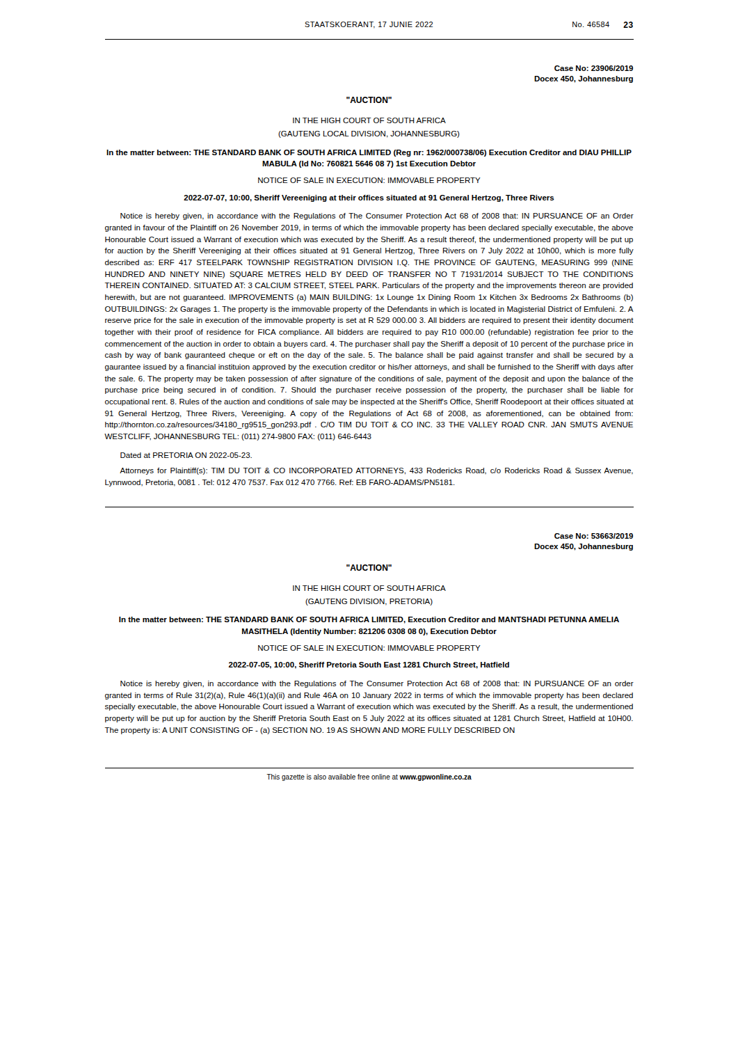STAATSKOERANT, 17 JUNIE 2022 No. 46584 23
Case No: 23906/2019
Docex 450, Johannesburg
"AUCTION"
IN THE HIGH COURT OF SOUTH AFRICA
(GAUTENG LOCAL DIVISION, JOHANNESBURG)
In the matter between: THE STANDARD BANK OF SOUTH AFRICA LIMITED (Reg nr: 1962/000738/06) Execution Creditor and DIAU PHILLIP MABULA (Id No: 760821 5646 08 7) 1st Execution Debtor
NOTICE OF SALE IN EXECUTION: IMMOVABLE PROPERTY
2022-07-07, 10:00, Sheriff Vereeniging at their offices situated at 91 General Hertzog, Three Rivers
Notice is hereby given, in accordance with the Regulations of The Consumer Protection Act 68 of 2008 that: IN PURSUANCE OF an Order granted in favour of the Plaintiff on 26 November 2019, in terms of which the immovable property has been declared specially executable, the above Honourable Court issued a Warrant of execution which was executed by the Sheriff. As a result thereof, the undermentioned property will be put up for auction by the Sheriff Vereeniging at their offices situated at 91 General Hertzog, Three Rivers on 7 July 2022 at 10h00, which is more fully described as: ERF 417 STEELPARK TOWNSHIP REGISTRATION DIVISION I.Q. THE PROVINCE OF GAUTENG, MEASURING 999 (NINE HUNDRED AND NINETY NINE) SQUARE METRES HELD BY DEED OF TRANSFER NO T 71931/2014 SUBJECT TO THE CONDITIONS THEREIN CONTAINED. SITUATED AT: 3 CALCIUM STREET, STEEL PARK. Particulars of the property and the improvements thereon are provided herewith, but are not guaranteed. IMPROVEMENTS (a) MAIN BUILDING: 1x Lounge 1x Dining Room 1x Kitchen 3x Bedrooms 2x Bathrooms (b) OUTBUILDINGS: 2x Garages 1. The property is the immovable property of the Defendants in which is located in Magisterial District of Emfuleni. 2. A reserve price for the sale in execution of the immovable property is set at R 529 000.00 3. All bidders are required to present their identity document together with their proof of residence for FICA compliance. All bidders are required to pay R10 000.00 (refundable) registration fee prior to the commencement of the auction in order to obtain a buyers card. 4. The purchaser shall pay the Sheriff a deposit of 10 percent of the purchase price in cash by way of bank gauranteed cheque or eft on the day of the sale. 5. The balance shall be paid against transfer and shall be secured by a gaurantee issued by a financial instituion approved by the execution creditor or his/her attorneys, and shall be furnished to the Sheriff with days after the sale. 6. The property may be taken possession of after signature of the conditions of sale, payment of the deposit and upon the balance of the purchase price being secured in of condition. 7. Should the purchaser receive possession of the property, the purchaser shall be liable for occupational rent. 8. Rules of the auction and conditions of sale may be inspected at the Sheriff's Office, Sheriff Roodepoort at their offices situated at 91 General Hertzog, Three Rivers, Vereeniging. A copy of the Regulations of Act 68 of 2008, as aforementioned, can be obtained from: http://thornton.co.za/resources/34180_rg9515_gon293.pdf . C/O TIM DU TOIT & CO INC. 33 THE VALLEY ROAD CNR. JAN SMUTS AVENUE WESTCLIFF, JOHANNESBURG TEL: (011) 274-9800 FAX: (011) 646-6443
Dated at PRETORIA ON 2022-05-23.
Attorneys for Plaintiff(s): TIM DU TOIT & CO INCORPORATED ATTORNEYS, 433 Rodericks Road, c/o Rodericks Road & Sussex Avenue, Lynnwood, Pretoria, 0081 . Tel: 012 470 7537. Fax 012 470 7766. Ref: EB FARO-ADAMS/PN5181.
Case No: 53663/2019
Docex 450, Johannesburg
"AUCTION"
IN THE HIGH COURT OF SOUTH AFRICA
(GAUTENG DIVISION, PRETORIA)
In the matter between: THE STANDARD BANK OF SOUTH AFRICA LIMITED, Execution Creditor and MANTSHADI PETUNNA AMELIA MASITHELA (Identity Number: 821206 0308 08 0), Execution Debtor
NOTICE OF SALE IN EXECUTION: IMMOVABLE PROPERTY
2022-07-05, 10:00, Sheriff Pretoria South East 1281 Church Street, Hatfield
Notice is hereby given, in accordance with the Regulations of The Consumer Protection Act 68 of 2008 that: IN PURSUANCE OF an order granted in terms of Rule 31(2)(a), Rule 46(1)(a)(ii) and Rule 46A on 10 January 2022 in terms of which the immovable property has been declared specially executable, the above Honourable Court issued a Warrant of execution which was executed by the Sheriff. As a result, the undermentioned property will be put up for auction by the Sheriff Pretoria South East on 5 July 2022 at its offices situated at 1281 Church Street, Hatfield at 10H00. The property is: A UNIT CONSISTING OF - (a) SECTION NO. 19 AS SHOWN AND MORE FULLY DESCRIBED ON
This gazette is also available free online at www.gpwonline.co.za